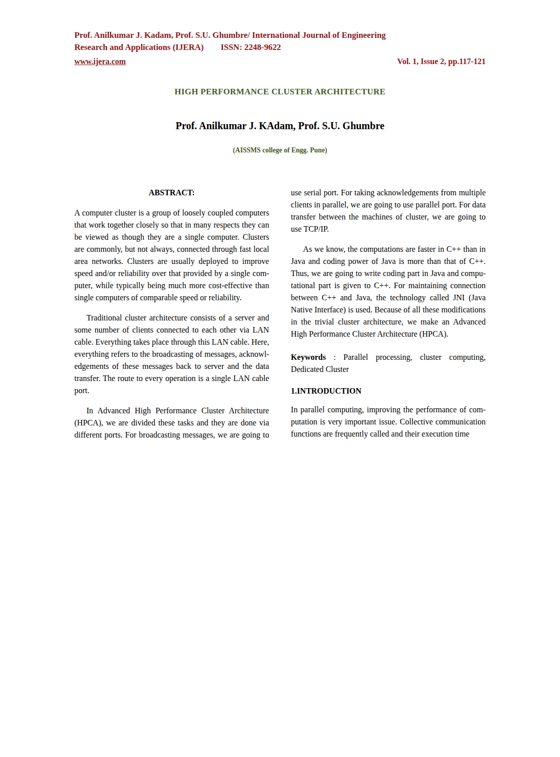Prof. Anilkumar J. Kadam, Prof. S.U. Ghumbre/ International Journal of Engineering
Research and Applications (IJERA)ISSN: 2248-9622
www.ijera.com Vol. 1, Issue 2, pp.117-121
HIGH PERFORMANCE CLUSTER ARCHITECTURE
Prof. Anilkumar J. KAdam, Prof. S.U. Ghumbre
(AISSMS college of Engg. Pune)
ABSTRACT:
A computer cluster is a group of loosely coupled computers that work together closely so that in many respects they can be viewed as though they are a single computer. Clusters are commonly, but not always, connected through fast local area networks. Clusters are usually deployed to improve speed and/or reliability over that provided by a single computer, while typically being much more cost-effective than single computers of comparable speed or reliability.
Traditional cluster architecture consists of a server and some number of clients connected to each other via LAN cable. Everything takes place through this LAN cable. Here, everything refers to the broadcasting of messages, acknowledgements of these messages back to server and the data transfer. The route to every operation is a single LAN cable port.
In Advanced High Performance Cluster Architecture (HPCA), we are divided these tasks and they are done via different ports. For broadcasting messages, we are going to use serial port. For taking acknowledgements from multiple clients in parallel, we are going to use parallel port. For data transfer between the machines of cluster, we are going to use TCP/IP.
As we know, the computations are faster in C++ than in Java and coding power of Java is more than that of C++. Thus, we are going to write coding part in Java and computational part is given to C++. For maintaining connection between C++ and Java, the technology called JNI (Java Native Interface) is used. Because of all these modifications in the trivial cluster architecture, we make an Advanced High Performance Cluster Architecture (HPCA).
Keywords : Parallel processing, cluster computing, Dedicated Cluster
1.INTRODUCTION
In parallel computing, improving the performance of computation is very important issue. Collective communication functions are frequently called and their execution time